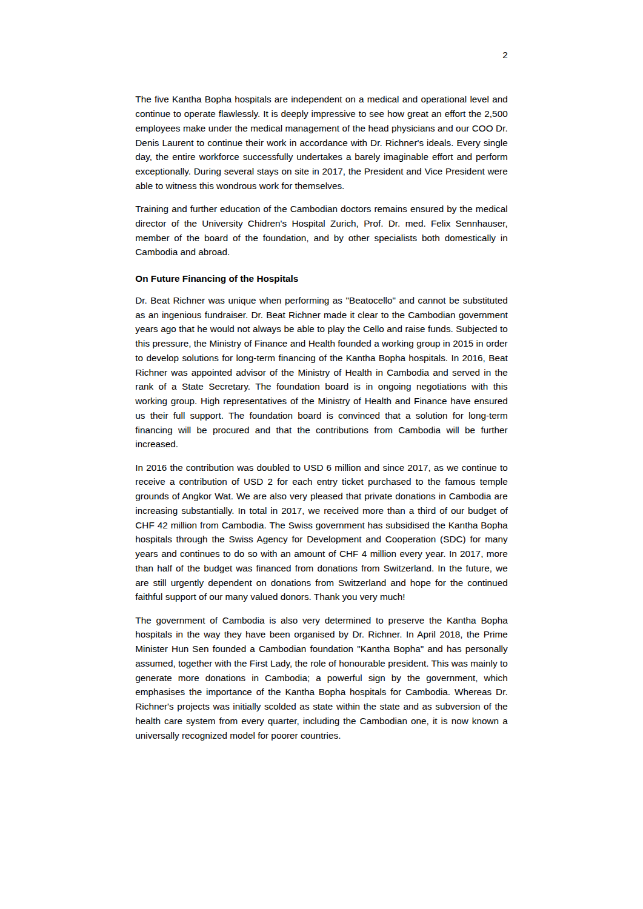2
The five Kantha Bopha hospitals are independent on a medical and operational level and continue to operate flawlessly. It is deeply impressive to see how great an effort the 2,500 employees make under the medical management of the head physicians and our COO Dr. Denis Laurent to continue their work in accordance with Dr. Richner's ideals. Every single day, the entire workforce successfully undertakes a barely imaginable effort and perform exceptionally. During several stays on site in 2017, the President and Vice President were able to witness this wondrous work for themselves.
Training and further education of the Cambodian doctors remains ensured by the medical director of the University Chidren's Hospital Zurich, Prof. Dr. med. Felix Sennhauser, member of the board of the foundation, and by other specialists both domestically in Cambodia and abroad.
On Future Financing of the Hospitals
Dr. Beat Richner was unique when performing as "Beatocello" and cannot be substituted as an ingenious fundraiser. Dr. Beat Richner made it clear to the Cambodian government years ago that he would not always be able to play the Cello and raise funds. Subjected to this pressure, the Ministry of Finance and Health founded a working group in 2015 in order to develop solutions for long-term financing of the Kantha Bopha hospitals. In 2016, Beat Richner was appointed advisor of the Ministry of Health in Cambodia and served in the rank of a State Secretary. The foundation board is in ongoing negotiations with this working group. High representatives of the Ministry of Health and Finance have ensured us their full support. The foundation board is convinced that a solution for long-term financing will be procured and that the contributions from Cambodia will be further increased.
In 2016 the contribution was doubled to USD 6 million and since 2017, as we continue to receive a contribution of USD 2 for each entry ticket purchased to the famous temple grounds of Angkor Wat. We are also very pleased that private donations in Cambodia are increasing substantially. In total in 2017, we received more than a third of our budget of CHF 42 million from Cambodia. The Swiss government has subsidised the Kantha Bopha hospitals through the Swiss Agency for Development and Cooperation (SDC) for many years and continues to do so with an amount of CHF 4 million every year. In 2017, more than half of the budget was financed from donations from Switzerland. In the future, we are still urgently dependent on donations from Switzerland and hope for the continued faithful support of our many valued donors. Thank you very much!
The government of Cambodia is also very determined to preserve the Kantha Bopha hospitals in the way they have been organised by Dr. Richner. In April 2018, the Prime Minister Hun Sen founded a Cambodian foundation "Kantha Bopha" and has personally assumed, together with the First Lady, the role of honourable president. This was mainly to generate more donations in Cambodia; a powerful sign by the government, which emphasises the importance of the Kantha Bopha hospitals for Cambodia. Whereas Dr. Richner's projects was initially scolded as state within the state and as subversion of the health care system from every quarter, including the Cambodian one, it is now known a universally recognized model for poorer countries.